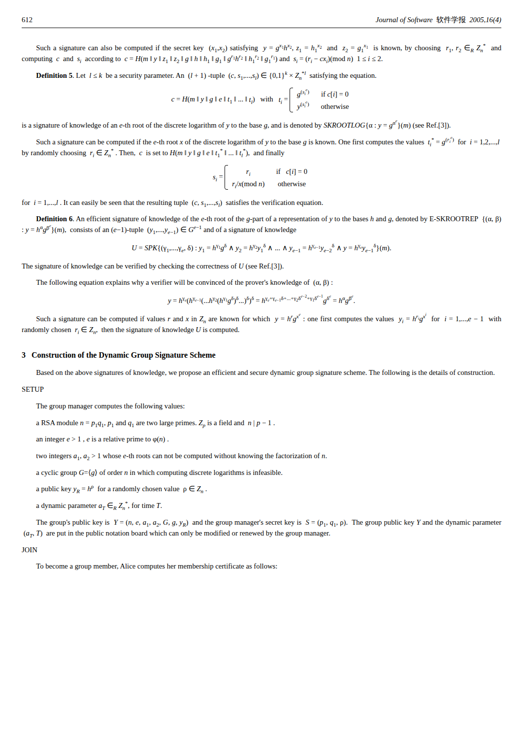612 Journal of Software 软件学报 2005,16(4)
Such a signature can also be computed if the secret key (x1,x2) satisfying y = gx1hx2, z1 = h1x2 and z2 = g1x1 is known, by choosing r1, r2 ∈R Zn* and computing c and si according to c = H(m ‖ y ‖ z1 ‖ z2 ‖ g ‖ h ‖ h1 ‖ g1 ‖ gr1hr2 ‖ h1r2 ‖ g1r1) and si = (ri − cxi)(mod n) 1 ≤ i ≤ 2.
Definition 5. Let l ≤ k be a security parameter. An (l + 1) -tuple (c, s1,...,sl) ∈ {0,1}k × Zn*l satisfying the equation.
c = H(m ‖ y ‖ g ‖ e ‖ t1 ‖ ... ‖ tl) with ti =
| g ( s i e ) | if c [ i ] = 0 |
| y ( s i e ) | otherwise |
is a signature of knowledge of an e-th root of the discrete logarithm of y to the base g, and is denoted by SKROOTLOG{α : y = gαe}(m) (see Ref.[3]).
Such a signature can be computed if the e-th root x of the discrete logarithm of y to the base g is known. One first computes the values ti* = g(rie) for i = 1,2,...,l by randomly choosing ri ∈ Zn* . Then, c is set to H(m ‖ y ‖ g ‖ e ‖ t1* ‖ ... ‖ tl*), and finally
si =
| r i | if c [ i ] = 0 |
| r i / x (mod n ) | otherwise |
for i = 1,...,l . It can easily be seen that the resulting tuple (c, s1,...,sl) satisfies the verification equation.
Definition 6. An efficient signature of knowledge of the e-th root of the g-part of a representation of y to the bases h and g, denoted by E-SKROOTREP {(α, β) : y = hαgβe}(m), consists of an (e−1)-tuple (y1,...,ye−1) ∈ Ge−1 and of a signature of knowledge
U = SPK{(γ1,...,γe, δ) : y1 = hγ1gδ ∧ y2 = hγ2y1δ ∧ ... ∧ ye−1 = hγe−1ye−2δ ∧ y = hγeye−1δ}(m).
The signature of knowledge can be verified by checking the correctness of U (see Ref.[3]).
The following equation explains why a verifier will be convinced of the prover's knowledge of (α, β) :
y = hγe(hγe−1(...hγ2(hγ1gδ)δ...)δ)δ = hγe+γe−1δ+...+γ2δe−2+γ1δe−1gδe = hαgβe.
Such a signature can be computed if values r and x in Zn are known for which y = hrgxe : one first computes the values yi = hrigxi for i = 1,...,e − 1 with randomly chosen ri ∈ Zn, then the signature of knowledge U is computed.
3 Construction of the Dynamic Group Signature Scheme
Based on the above signatures of knowledge, we propose an efficient and secure dynamic group signature scheme. The following is the details of construction.
SETUP
The group manager computes the following values:
a RSA module n = p1q1, p1 and q1 are two large primes. Zp is a field and n | p − 1 .
an integer e > 1 , e is a relative prime to φ(n) .
two integers a1, a2 > 1 whose e-th roots can not be computed without knowing the factorization of n.
a cyclic group G=⟨g⟩ of order n in which computing discrete logarithms is infeasible.
a public key yR = hρ for a randomly chosen value ρ ∈ Zn .
a dynamic parameter aT ∈R Zn*, for time T.
The group's public key is Y = (n, e, a1, a2, G, g, yR) and the group manager's secret key is S = (p1, q1, ρ). The group public key Y and the dynamic parameter (aT, T) are put in the public notation board which can only be modified or renewed by the group manager.
JOIN
To become a group member, Alice computes her membership certificate as follows: